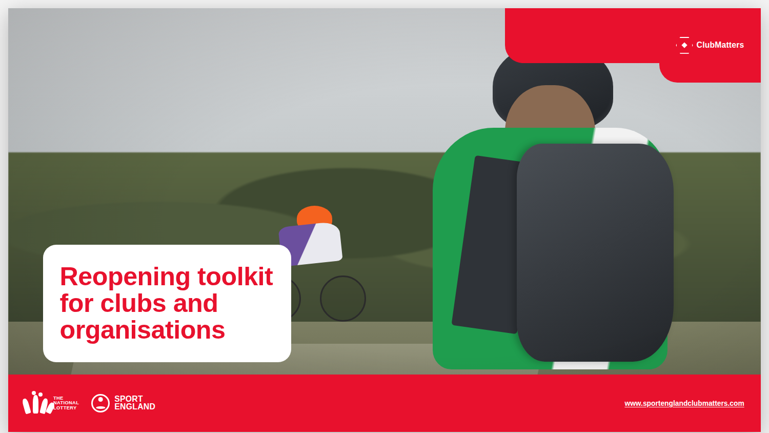ClubMatters
Reopening toolkit for clubs and organisations
The National Lottery
SPORT ENGLAND
www.sportenglandclubmatters.com